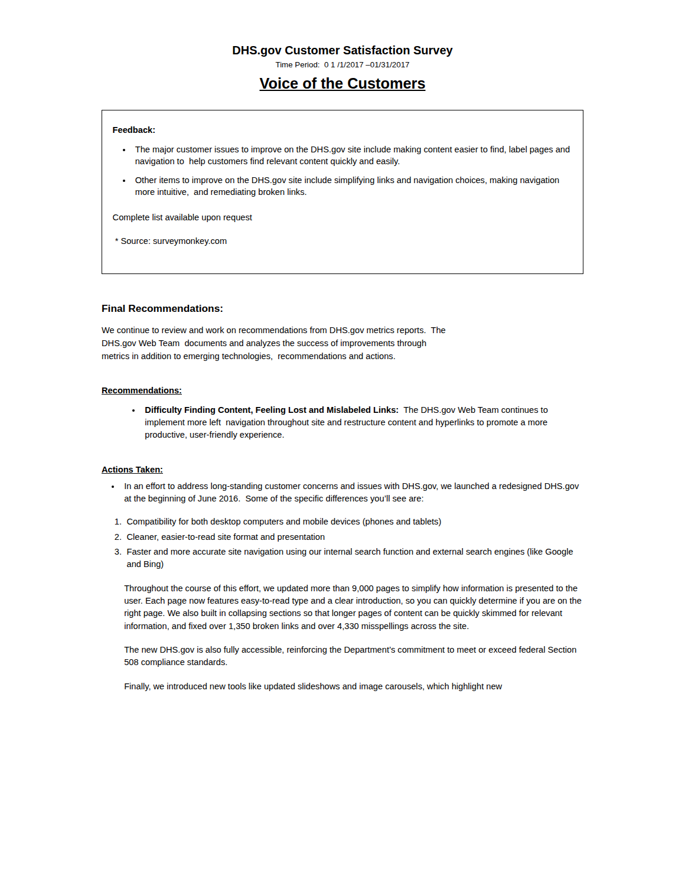DHS.gov Customer Satisfaction Survey
Time Period: 0 1 /1/2017 –01/31/2017
Voice of the Customers
Feedback:
The major customer issues to improve on the DHS.gov site include making content easier to find, label pages and navigation to help customers find relevant content quickly and easily.
Other items to improve on the DHS.gov site include simplifying links and navigation choices, making navigation more intuitive, and remediating broken links.
Complete list available upon request
* Source: surveymonkey.com
Final Recommendations:
We continue to review and work on recommendations from DHS.gov metrics reports. The
DHS.gov Web Team documents and analyzes the success of improvements through
metrics in addition to emerging technologies, recommendations and actions.
Recommendations:
Difficulty Finding Content, Feeling Lost and Mislabeled Links: The DHS.gov Web Team continues to implement more left navigation throughout site and restructure content and hyperlinks to promote a more productive, user-friendly experience.
Actions Taken:
In an effort to address long-standing customer concerns and issues with DHS.gov, we launched a redesigned DHS.gov at the beginning of June 2016. Some of the specific differences you’ll see are:
Compatibility for both desktop computers and mobile devices (phones and tablets)
Cleaner, easier-to-read site format and presentation
Faster and more accurate site navigation using our internal search function and external search engines (like Google and Bing)
Throughout the course of this effort, we updated more than 9,000 pages to simplify how information is presented to the user. Each page now features easy-to-read type and a clear introduction, so you can quickly determine if you are on the right page. We also built in collapsing sections so that longer pages of content can be quickly skimmed for relevant information, and fixed over 1,350 broken links and over 4,330 misspellings across the site.
The new DHS.gov is also fully accessible, reinforcing the Department’s commitment to meet or exceed federal Section 508 compliance standards.
Finally, we introduced new tools like updated slideshows and image carousels, which highlight new